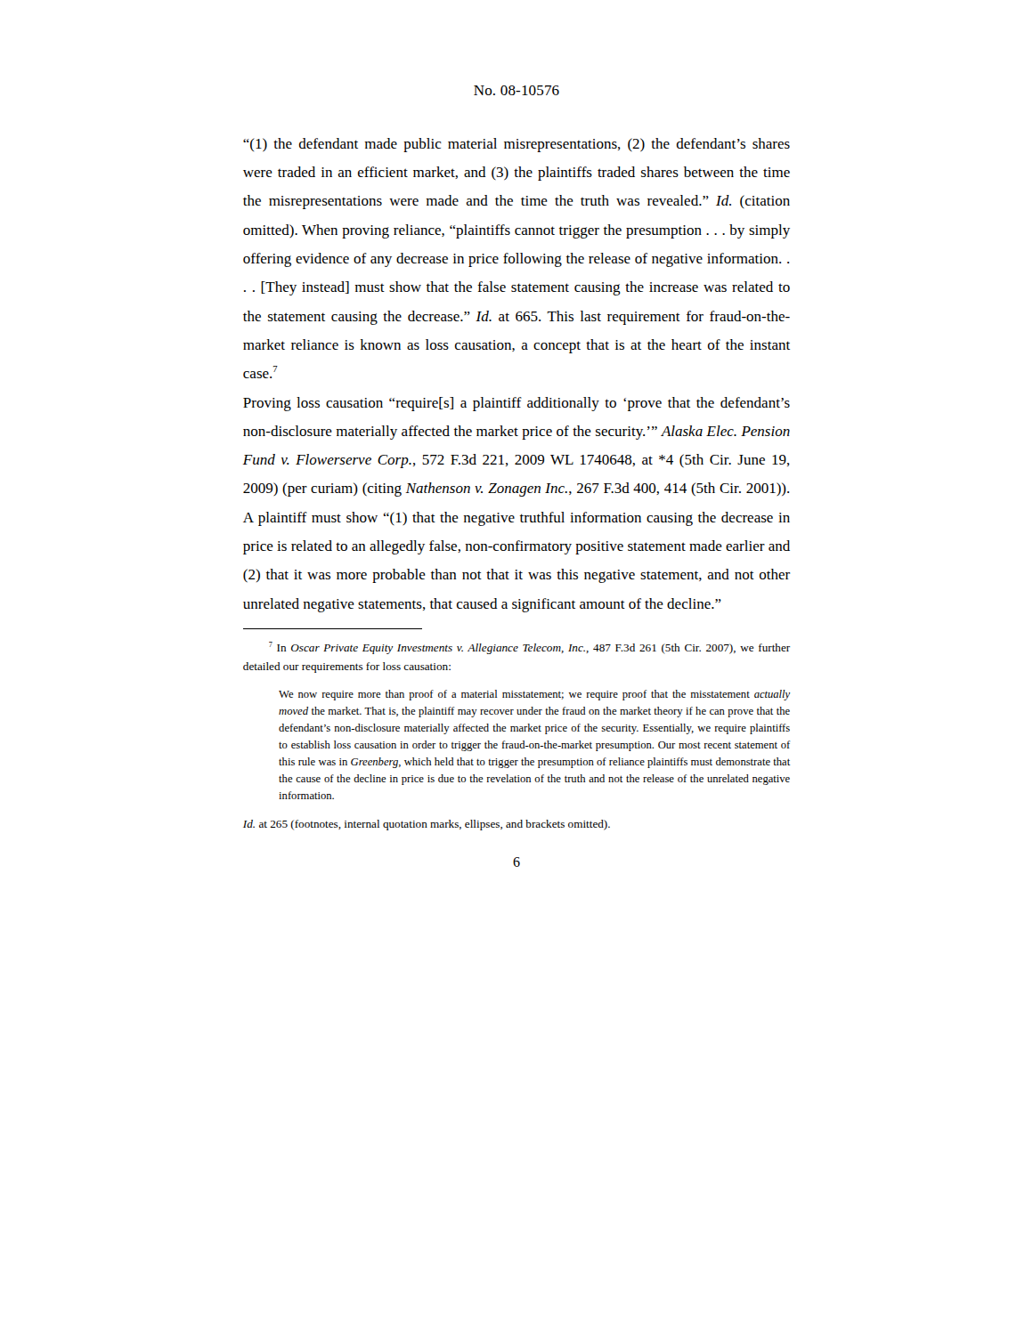No. 08-10576
“(1) the defendant made public material misrepresentations, (2) the defendant’s shares were traded in an efficient market, and (3) the plaintiffs traded shares between the time the misrepresentations were made and the time the truth was revealed.” Id. (citation omitted). When proving reliance, “plaintiffs cannot trigger the presumption . . . by simply offering evidence of any decrease in price following the release of negative information. . . . [They instead] must show that the false statement causing the increase was related to the statement causing the decrease.” Id. at 665. This last requirement for fraud-on-the-market reliance is known as loss causation, a concept that is at the heart of the instant case.7
Proving loss causation “require[s] a plaintiff additionally to ‘prove that the defendant’s non-disclosure materially affected the market price of the security.’” Alaska Elec. Pension Fund v. Flowerserve Corp., 572 F.3d 221, 2009 WL 1740648, at *4 (5th Cir. June 19, 2009) (per curiam) (citing Nathenson v. Zonagen Inc., 267 F.3d 400, 414 (5th Cir. 2001)). A plaintiff must show “(1) that the negative truthful information causing the decrease in price is related to an allegedly false, non-confirmatory positive statement made earlier and (2) that it was more probable than not that it was this negative statement, and not other unrelated negative statements, that caused a significant amount of the decline.”
7 In Oscar Private Equity Investments v. Allegiance Telecom, Inc., 487 F.3d 261 (5th Cir. 2007), we further detailed our requirements for loss causation:
We now require more than proof of a material misstatement; we require proof that the misstatement actually moved the market. That is, the plaintiff may recover under the fraud on the market theory if he can prove that the defendant’s non-disclosure materially affected the market price of the security. Essentially, we require plaintiffs to establish loss causation in order to trigger the fraud-on-the-market presumption. Our most recent statement of this rule was in Greenberg, which held that to trigger the presumption of reliance plaintiffs must demonstrate that the cause of the decline in price is due to the revelation of the truth and not the release of the unrelated negative information.
Id. at 265 (footnotes, internal quotation marks, ellipses, and brackets omitted).
6